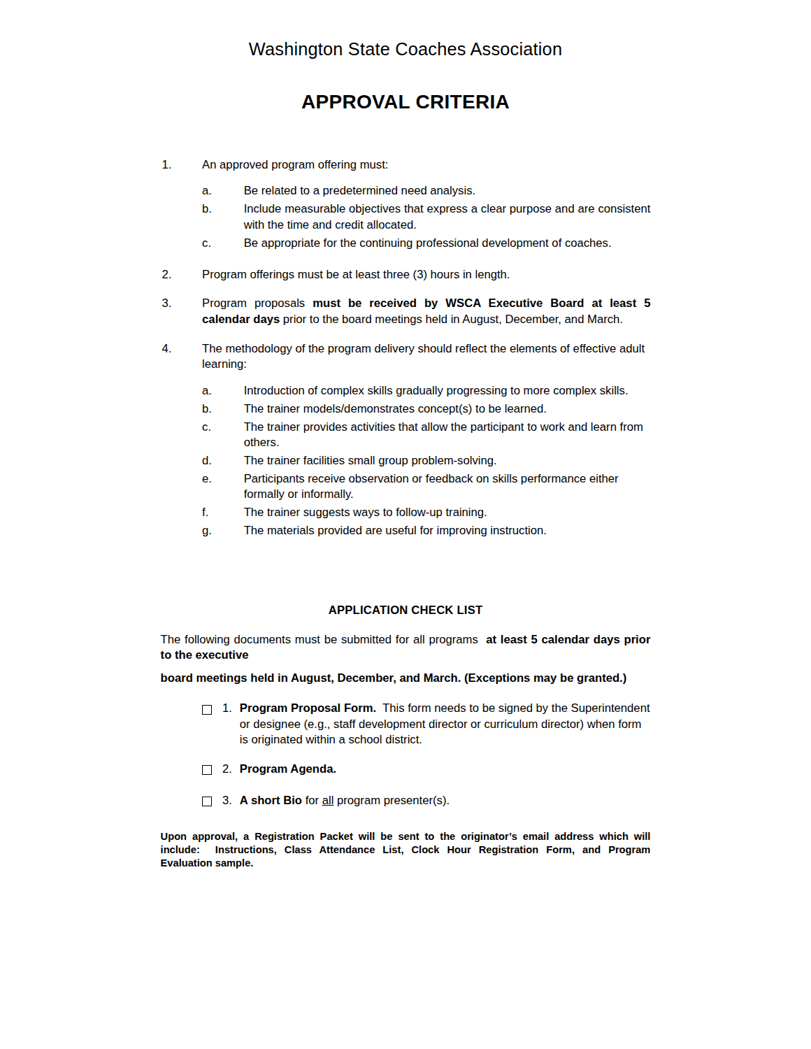Washington State Coaches Association
APPROVAL CRITERIA
1.
An approved program offering must:
a.
Be related to a predetermined need analysis.
b.
Include measurable objectives that express a clear purpose and are consistent with the time and credit allocated.
c.
Be appropriate for the continuing professional development of coaches.
2.
Program offerings must be at least three (3) hours in length.
3.
Program proposals must be received by WSCA Executive Board at least 5 calendar days prior to the board meetings held in August, December, and March.
4.
The methodology of the program delivery should reflect the elements of effective adult learning:
a.
Introduction of complex skills gradually progressing to more complex skills.
b.
The trainer models/demonstrates concept(s) to be learned.
c.
The trainer provides activities that allow the participant to work and learn from others.
d.
The trainer facilities small group problem-solving.
e.
Participants receive observation or feedback on skills performance either formally or informally.
f.
The trainer suggests ways to follow-up training.
g.
The materials provided are useful for improving instruction.
APPLICATION CHECK LIST
The following documents must be submitted for all programs at least 5 calendar days prior to the executive
board meetings held in August, December, and March. (Exceptions may be granted.)
1.
Program Proposal Form. This form needs to be signed by the Superintendent or designee (e.g., staff development director or curriculum director) when form is originated within a school district.
2.
Program Agenda.
3.
A short Bio for all program presenter(s).
Upon approval, a Registration Packet will be sent to the originator’s email address which will include: Instructions, Class Attendance List, Clock Hour Registration Form, and Program Evaluation sample.